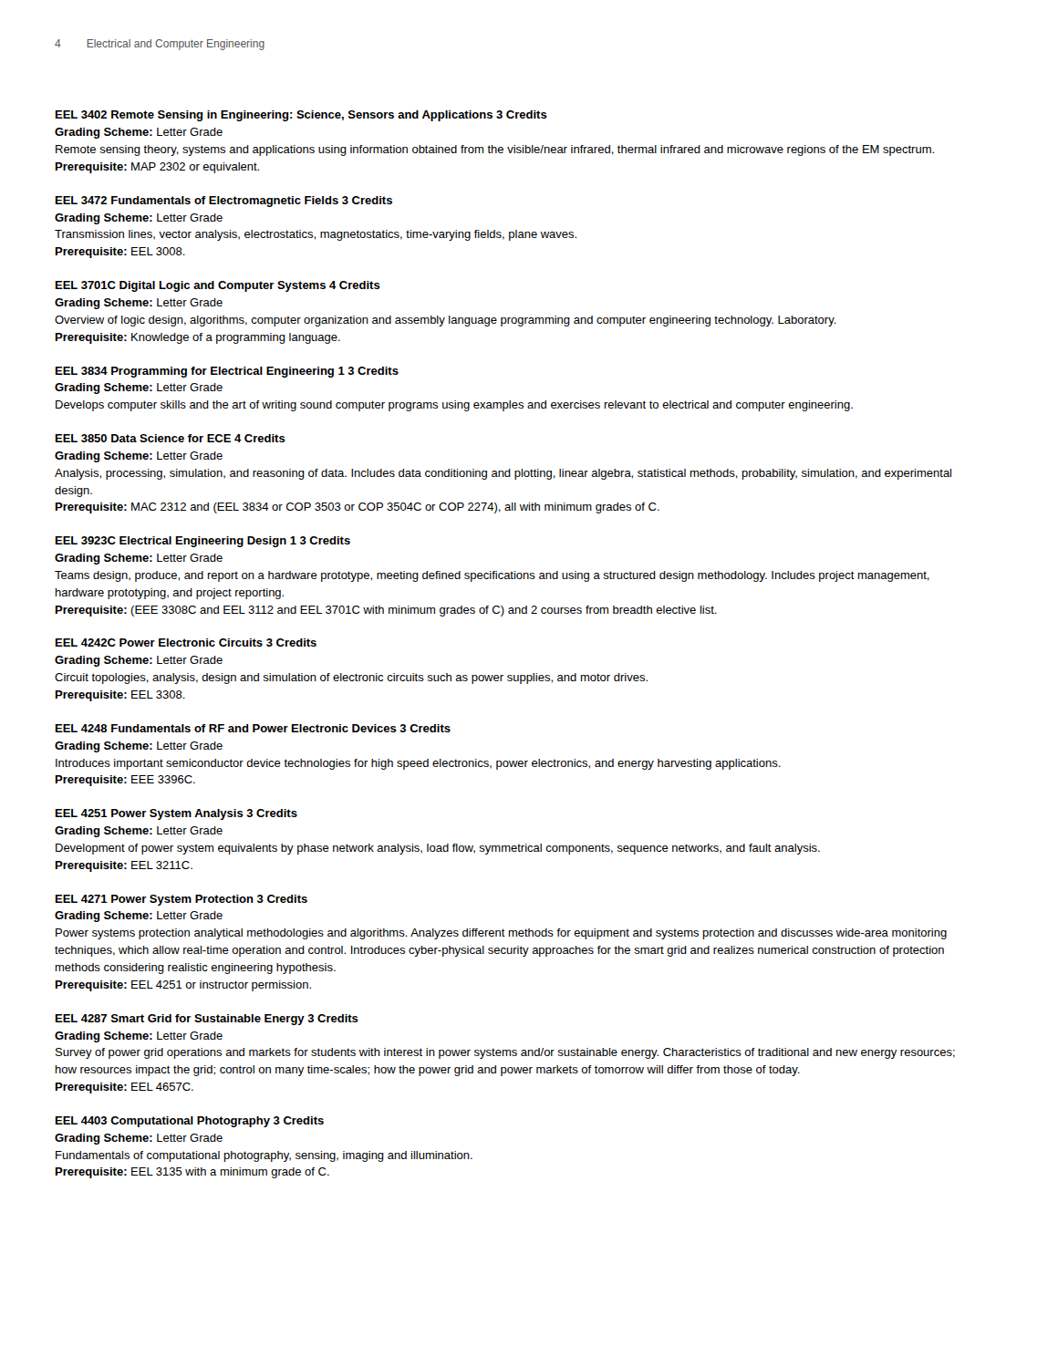4 Electrical and Computer Engineering
EEL 3402 Remote Sensing in Engineering: Science, Sensors and Applications 3 Credits
Grading Scheme: Letter Grade
Remote sensing theory, systems and applications using information obtained from the visible/near infrared, thermal infrared and microwave regions of the EM spectrum.
Prerequisite: MAP 2302 or equivalent.
EEL 3472 Fundamentals of Electromagnetic Fields 3 Credits
Grading Scheme: Letter Grade
Transmission lines, vector analysis, electrostatics, magnetostatics, time-varying fields, plane waves.
Prerequisite: EEL 3008.
EEL 3701C Digital Logic and Computer Systems 4 Credits
Grading Scheme: Letter Grade
Overview of logic design, algorithms, computer organization and assembly language programming and computer engineering technology. Laboratory.
Prerequisite: Knowledge of a programming language.
EEL 3834 Programming for Electrical Engineering 1 3 Credits
Grading Scheme: Letter Grade
Develops computer skills and the art of writing sound computer programs using examples and exercises relevant to electrical and computer engineering.
EEL 3850 Data Science for ECE 4 Credits
Grading Scheme: Letter Grade
Analysis, processing, simulation, and reasoning of data. Includes data conditioning and plotting, linear algebra, statistical methods, probability, simulation, and experimental design.
Prerequisite: MAC 2312 and (EEL 3834 or COP 3503 or COP 3504C or COP 2274), all with minimum grades of C.
EEL 3923C Electrical Engineering Design 1 3 Credits
Grading Scheme: Letter Grade
Teams design, produce, and report on a hardware prototype, meeting defined specifications and using a structured design methodology. Includes project management, hardware prototyping, and project reporting.
Prerequisite: (EEE 3308C and EEL 3112 and EEL 3701C with minimum grades of C) and 2 courses from breadth elective list.
EEL 4242C Power Electronic Circuits 3 Credits
Grading Scheme: Letter Grade
Circuit topologies, analysis, design and simulation of electronic circuits such as power supplies, and motor drives.
Prerequisite: EEL 3308.
EEL 4248 Fundamentals of RF and Power Electronic Devices 3 Credits
Grading Scheme: Letter Grade
Introduces important semiconductor device technologies for high speed electronics, power electronics, and energy harvesting applications.
Prerequisite: EEE 3396C.
EEL 4251 Power System Analysis 3 Credits
Grading Scheme: Letter Grade
Development of power system equivalents by phase network analysis, load flow, symmetrical components, sequence networks, and fault analysis.
Prerequisite: EEL 3211C.
EEL 4271 Power System Protection 3 Credits
Grading Scheme: Letter Grade
Power systems protection analytical methodologies and algorithms. Analyzes different methods for equipment and systems protection and discusses wide-area monitoring techniques, which allow real-time operation and control. Introduces cyber-physical security approaches for the smart grid and realizes numerical construction of protection methods considering realistic engineering hypothesis.
Prerequisite: EEL 4251 or instructor permission.
EEL 4287 Smart Grid for Sustainable Energy 3 Credits
Grading Scheme: Letter Grade
Survey of power grid operations and markets for students with interest in power systems and/or sustainable energy. Characteristics of traditional and new energy resources; how resources impact the grid; control on many time-scales; how the power grid and power markets of tomorrow will differ from those of today.
Prerequisite: EEL 4657C.
EEL 4403 Computational Photography 3 Credits
Grading Scheme: Letter Grade
Fundamentals of computational photography, sensing, imaging and illumination.
Prerequisite: EEL 3135 with a minimum grade of C.